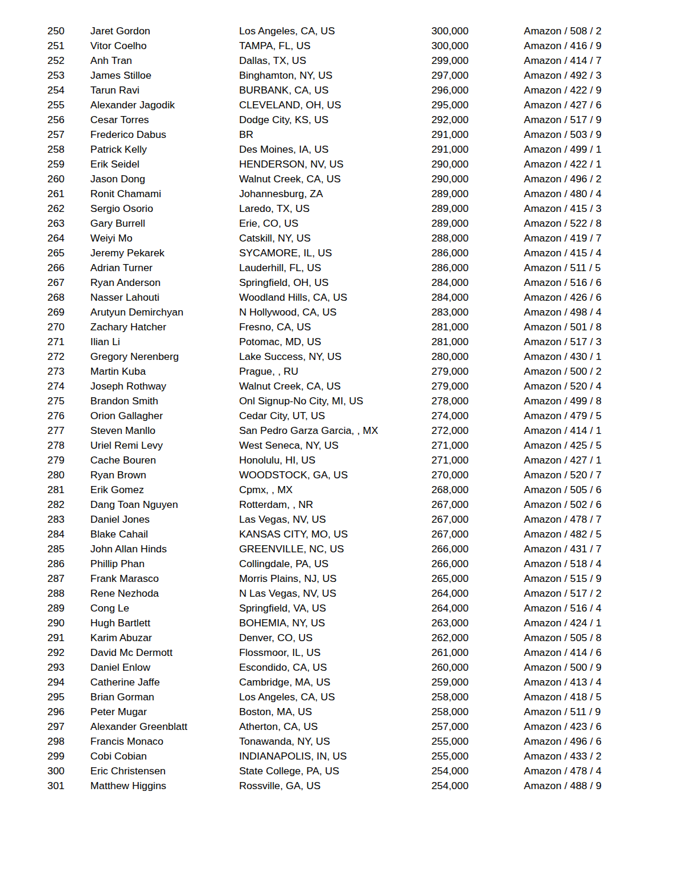| 250 | Jaret Gordon | Los Angeles, CA, US | 300,000 | Amazon / 508 / 2 |
| 251 | Vitor Coelho | TAMPA, FL, US | 300,000 | Amazon / 416 / 9 |
| 252 | Anh Tran | Dallas, TX, US | 299,000 | Amazon / 414 / 7 |
| 253 | James Stilloe | Binghamton, NY, US | 297,000 | Amazon / 492 / 3 |
| 254 | Tarun Ravi | BURBANK, CA, US | 296,000 | Amazon / 422 / 9 |
| 255 | Alexander Jagodik | CLEVELAND, OH, US | 295,000 | Amazon / 427 / 6 |
| 256 | Cesar Torres | Dodge City, KS, US | 292,000 | Amazon / 517 / 9 |
| 257 | Frederico Dabus | BR | 291,000 | Amazon / 503 / 9 |
| 258 | Patrick Kelly | Des Moines, IA, US | 291,000 | Amazon / 499 / 1 |
| 259 | Erik Seidel | HENDERSON, NV, US | 290,000 | Amazon / 422 / 1 |
| 260 | Jason Dong | Walnut Creek, CA, US | 290,000 | Amazon / 496 / 2 |
| 261 | Ronit Chamami | Johannesburg, ZA | 289,000 | Amazon / 480 / 4 |
| 262 | Sergio Osorio | Laredo, TX, US | 289,000 | Amazon / 415 / 3 |
| 263 | Gary Burrell | Erie, CO, US | 289,000 | Amazon / 522 / 8 |
| 264 | Weiyi Mo | Catskill, NY, US | 288,000 | Amazon / 419 / 7 |
| 265 | Jeremy Pekarek | SYCAMORE, IL, US | 286,000 | Amazon / 415 / 4 |
| 266 | Adrian Turner | Lauderhill, FL, US | 286,000 | Amazon / 511 / 5 |
| 267 | Ryan Anderson | Springfield, OH, US | 284,000 | Amazon / 516 / 6 |
| 268 | Nasser Lahouti | Woodland Hills, CA, US | 284,000 | Amazon / 426 / 6 |
| 269 | Arutyun Demirchyan | N Hollywood, CA, US | 283,000 | Amazon / 498 / 4 |
| 270 | Zachary Hatcher | Fresno, CA, US | 281,000 | Amazon / 501 / 8 |
| 271 | Ilian Li | Potomac, MD, US | 281,000 | Amazon / 517 / 3 |
| 272 | Gregory Nerenberg | Lake Success, NY, US | 280,000 | Amazon / 430 / 1 |
| 273 | Martin Kuba | Prague, , RU | 279,000 | Amazon / 500 / 2 |
| 274 | Joseph Rothway | Walnut Creek, CA, US | 279,000 | Amazon / 520 / 4 |
| 275 | Brandon Smith | Onl Signup-No City, MI, US | 278,000 | Amazon / 499 / 8 |
| 276 | Orion Gallagher | Cedar City, UT, US | 274,000 | Amazon / 479 / 5 |
| 277 | Steven Manllo | San Pedro Garza Garcia, , MX | 272,000 | Amazon / 414 / 1 |
| 278 | Uriel Remi Levy | West Seneca, NY, US | 271,000 | Amazon / 425 / 5 |
| 279 | Cache Bouren | Honolulu, HI, US | 271,000 | Amazon / 427 / 1 |
| 280 | Ryan Brown | WOODSTOCK, GA, US | 270,000 | Amazon / 520 / 7 |
| 281 | Erik Gomez | Cpmx, , MX | 268,000 | Amazon / 505 / 6 |
| 282 | Dang Toan Nguyen | Rotterdam, , NR | 267,000 | Amazon / 502 / 6 |
| 283 | Daniel Jones | Las Vegas, NV, US | 267,000 | Amazon / 478 / 7 |
| 284 | Blake Cahail | KANSAS CITY, MO, US | 267,000 | Amazon / 482 / 5 |
| 285 | John Allan Hinds | GREENVILLE, NC, US | 266,000 | Amazon / 431 / 7 |
| 286 | Phillip Phan | Collingdale, PA, US | 266,000 | Amazon / 518 / 4 |
| 287 | Frank Marasco | Morris Plains, NJ, US | 265,000 | Amazon / 515 / 9 |
| 288 | Rene Nezhoda | N Las Vegas, NV, US | 264,000 | Amazon / 517 / 2 |
| 289 | Cong Le | Springfield, VA, US | 264,000 | Amazon / 516 / 4 |
| 290 | Hugh Bartlett | BOHEMIA, NY, US | 263,000 | Amazon / 424 / 1 |
| 291 | Karim Abuzar | Denver, CO, US | 262,000 | Amazon / 505 / 8 |
| 292 | David Mc Dermott | Flossmoor, IL, US | 261,000 | Amazon / 414 / 6 |
| 293 | Daniel Enlow | Escondido, CA, US | 260,000 | Amazon / 500 / 9 |
| 294 | Catherine Jaffe | Cambridge, MA, US | 259,000 | Amazon / 413 / 4 |
| 295 | Brian Gorman | Los Angeles, CA, US | 258,000 | Amazon / 418 / 5 |
| 296 | Peter Mugar | Boston, MA, US | 258,000 | Amazon / 511 / 9 |
| 297 | Alexander Greenblatt | Atherton, CA, US | 257,000 | Amazon / 423 / 6 |
| 298 | Francis Monaco | Tonawanda, NY, US | 255,000 | Amazon / 496 / 6 |
| 299 | Cobi Cobian | INDIANAPOLIS, IN, US | 255,000 | Amazon / 433 / 2 |
| 300 | Eric Christensen | State College, PA, US | 254,000 | Amazon / 478 / 4 |
| 301 | Matthew Higgins | Rossville, GA, US | 254,000 | Amazon / 488 / 9 |